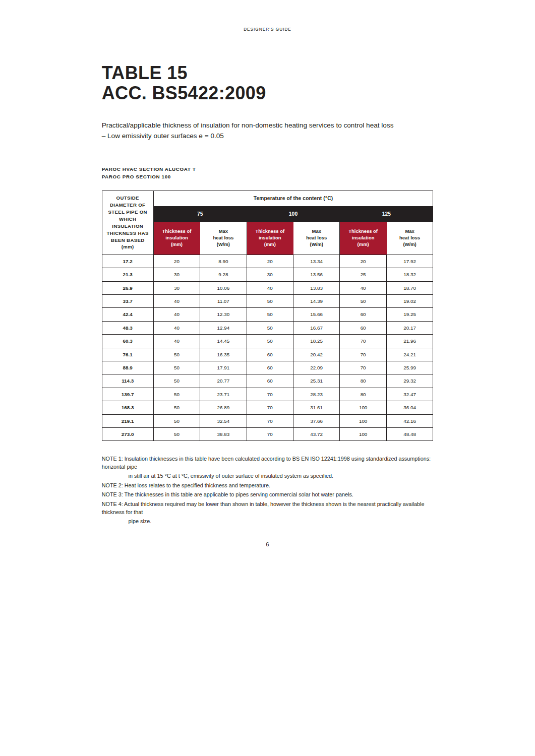DESIGNER’S GUIDE
TABLE 15ACC. BS5422:2009
Practical/applicable thickness of insulation for non-domestic heating services to control heat loss – Low emissivity outer surfaces e = 0.05
PAROC HVAC SECTION ALUCOAT T
PAROC PRO SECTION 100
| OUTSIDE DIAMETER OF STEEL PIPE ON WHICH INSULATION THICKNESS HAS BEEN BASED (mm) | Temperature of the content (°C) |
| --- | --- |
| 75 | 100 | 125 |
| Thickness of insulation (mm) | Max heat loss (W/m) | Thickness of insulation (mm) | Max heat loss (W/m) | Thickness of insulation (mm) | Max heat loss (W/m) |
| 17.2 | 20 | 8.90 | 20 | 13.34 | 20 | 17.92 |
| 21.3 | 30 | 9.28 | 30 | 13.56 | 25 | 18.32 |
| 26.9 | 30 | 10.06 | 40 | 13.83 | 40 | 18.70 |
| 33.7 | 40 | 11.07 | 50 | 14.39 | 50 | 19.02 |
| 42.4 | 40 | 12.30 | 50 | 15.66 | 60 | 19.25 |
| 48.3 | 40 | 12.94 | 50 | 16.67 | 60 | 20.17 |
| 60.3 | 40 | 14.45 | 50 | 18.25 | 70 | 21.96 |
| 76.1 | 50 | 16.35 | 60 | 20.42 | 70 | 24.21 |
| 88.9 | 50 | 17.91 | 60 | 22.09 | 70 | 25.99 |
| 114.3 | 50 | 20.77 | 60 | 25.31 | 80 | 29.32 |
| 139.7 | 50 | 23.71 | 70 | 28.23 | 80 | 32.47 |
| 168.3 | 50 | 26.89 | 70 | 31.61 | 100 | 36.04 |
| 219.1 | 50 | 32.54 | 70 | 37.66 | 100 | 42.16 |
| 273.0 | 50 | 38.83 | 70 | 43.72 | 100 | 48.48 |
NOTE 1: Insulation thicknesses in this table have been calculated according to BS EN ISO 12241:1998 using standardized assumptions: horizontal pipe
in still air at 15 °C at t °C, emissivity of outer surface of insulated system as specified.
NOTE 2: Heat loss relates to the specified thickness and temperature.
NOTE 3: The thicknesses in this table are applicable to pipes serving commercial solar hot water panels.
NOTE 4: Actual thickness required may be lower than shown in table, however the thickness shown is the nearest practically available thickness for that
pipe size.
6